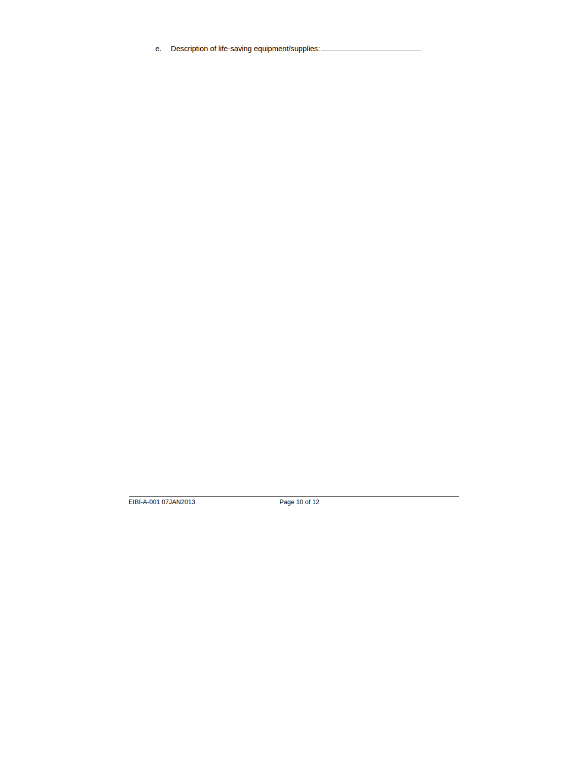e. Description of life-saving equipment/supplies:
EIBI-A-001 07JAN2013
Page 10 of 12